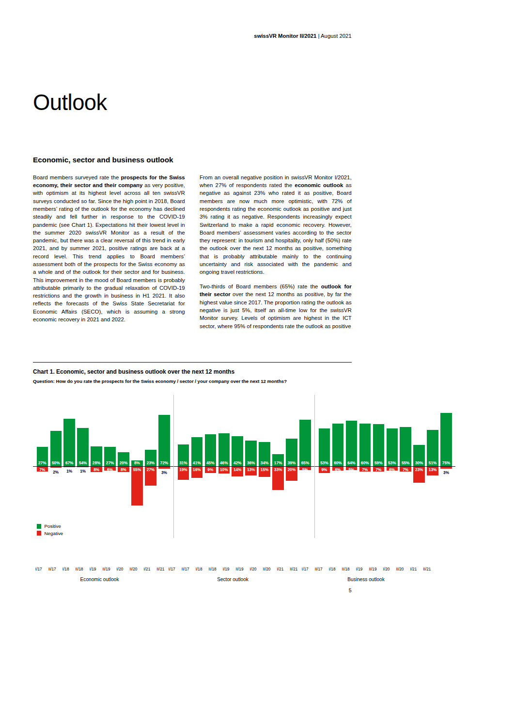swissVR Monitor II/2021 | August 2021
Outlook
Economic, sector and business outlook
Board members surveyed rate the prospects for the Swiss economy, their sector and their company as very positive, with optimism at its highest level across all ten swissVR surveys conducted so far. Since the high point in 2018, Board members’ rating of the outlook for the economy has declined steadily and fell further in response to the COVID-19 pandemic (see Chart 1). Expectations hit their lowest level in the summer 2020 swissVR Monitor as a result of the pandemic, but there was a clear reversal of this trend in early 2021, and by summer 2021, positive ratings are back at a record level. This trend applies to Board members’ assessment both of the prospects for the Swiss economy as a whole and of the outlook for their sector and for business. This improvement in the mood of Board members is probably attributable primarily to the gradual relaxation of COVID-19 restrictions and the growth in business in H1 2021. It also reflects the forecasts of the Swiss State Secretariat for Economic Affairs (SECO), which is assuming a strong economic recovery in 2021 and 2022.
From an overall negative position in swissVR Monitor I/2021, when 27% of respondents rated the economic outlook as negative as against 23% who rated it as positive, Board members are now much more optimistic, with 72% of respondents rating the economic outlook as positive and just 3% rating it as negative. Respondents increasingly expect Switzerland to make a rapid economic recovery. However, Board members’ assessment varies according to the sector they represent: in tourism and hospitality, only half (50%) rate the outlook over the next 12 months as positive, something that is probably attributable mainly to the continuing uncertainty and risk associated with the pandemic and ongoing travel restrictions.
Two-thirds of Board members (65%) rate the outlook for their sector over the next 12 months as positive, by far the highest value since 2017. The proportion rating the outlook as negative is just 5%, itself an all-time low for the swissVR Monitor survey. Levels of optimism are highest in the ICT sector, where 95% of respondents rate the outlook as positive
Chart 1. Economic, sector and business outlook over the next 12 months
Question: How do you rate the prospects for the Swiss economy / sector / your company over the next 12 months?
27%
7%
50%
2%
67%
1%
54%
1%
28%
8%
27%
6%
20%
8%
8%
55%
23%
27%
72%
3%
31%
19%
41%
16%
45%
9%
46%
10%
42%
14%
36%
13%
34%
15%
17%
33%
39%
20%
65%
5%
53%
9%
60%
6%
64%
5%
60%
7%
59%
7%
53%
6%
55%
7%
30%
23%
51%
13%
75%
3%
Positive
Negative
I/17 II/17 I/18 II/18 I/19 II/19 I/20 II/20 I/21 II/21
Economic outlook
I/17 II/17 I/18 II/18 I/19 II/19 I/20 II/20 I/21 II/21
Sector outlook
I/17 II/17 I/18 II/18 I/19 II/19 I/20 II/20 I/21 II/21
Business outlook
5